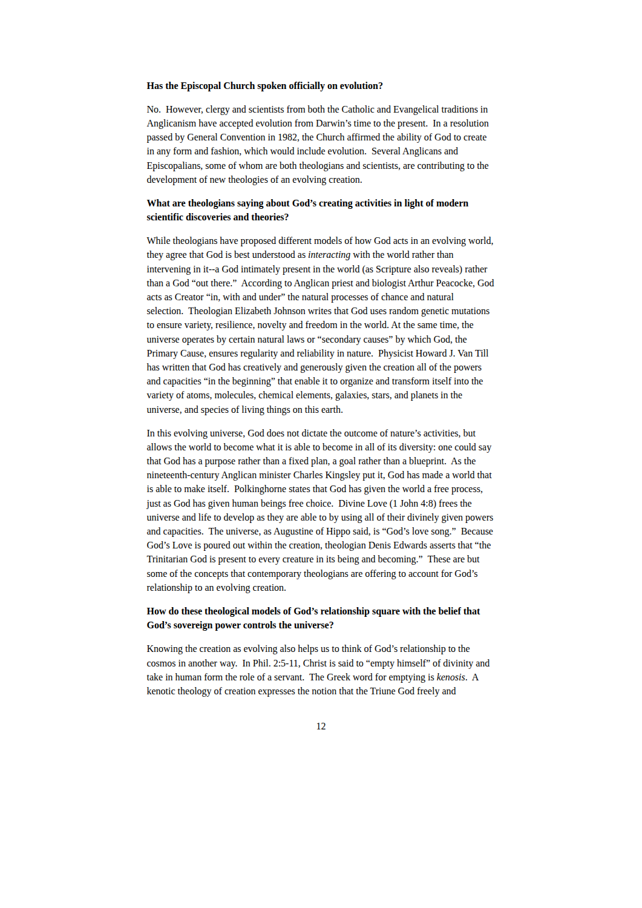Has the Episcopal Church spoken officially on evolution?
No. However, clergy and scientists from both the Catholic and Evangelical traditions in Anglicanism have accepted evolution from Darwin’s time to the present. In a resolution passed by General Convention in 1982, the Church affirmed the ability of God to create in any form and fashion, which would include evolution. Several Anglicans and Episcopalians, some of whom are both theologians and scientists, are contributing to the development of new theologies of an evolving creation.
What are theologians saying about God’s creating activities in light of modern scientific discoveries and theories?
While theologians have proposed different models of how God acts in an evolving world, they agree that God is best understood as interacting with the world rather than intervening in it--a God intimately present in the world (as Scripture also reveals) rather than a God “out there.” According to Anglican priest and biologist Arthur Peacocke, God acts as Creator “in, with and under” the natural processes of chance and natural selection. Theologian Elizabeth Johnson writes that God uses random genetic mutations to ensure variety, resilience, novelty and freedom in the world. At the same time, the universe operates by certain natural laws or “secondary causes” by which God, the Primary Cause, ensures regularity and reliability in nature. Physicist Howard J. Van Till has written that God has creatively and generously given the creation all of the powers and capacities “in the beginning” that enable it to organize and transform itself into the variety of atoms, molecules, chemical elements, galaxies, stars, and planets in the universe, and species of living things on this earth.
In this evolving universe, God does not dictate the outcome of nature’s activities, but allows the world to become what it is able to become in all of its diversity: one could say that God has a purpose rather than a fixed plan, a goal rather than a blueprint. As the nineteenth-century Anglican minister Charles Kingsley put it, God has made a world that is able to make itself. Polkinghorne states that God has given the world a free process, just as God has given human beings free choice. Divine Love (1 John 4:8) frees the universe and life to develop as they are able to by using all of their divinely given powers and capacities. The universe, as Augustine of Hippo said, is “God’s love song.” Because God’s Love is poured out within the creation, theologian Denis Edwards asserts that “the Trinitarian God is present to every creature in its being and becoming.” These are but some of the concepts that contemporary theologians are offering to account for God’s relationship to an evolving creation.
How do these theological models of God’s relationship square with the belief that God’s sovereign power controls the universe?
Knowing the creation as evolving also helps us to think of God’s relationship to the cosmos in another way. In Phil. 2:5-11, Christ is said to “empty himself” of divinity and take in human form the role of a servant. The Greek word for emptying is kenosis. A kenotic theology of creation expresses the notion that the Triune God freely and
12